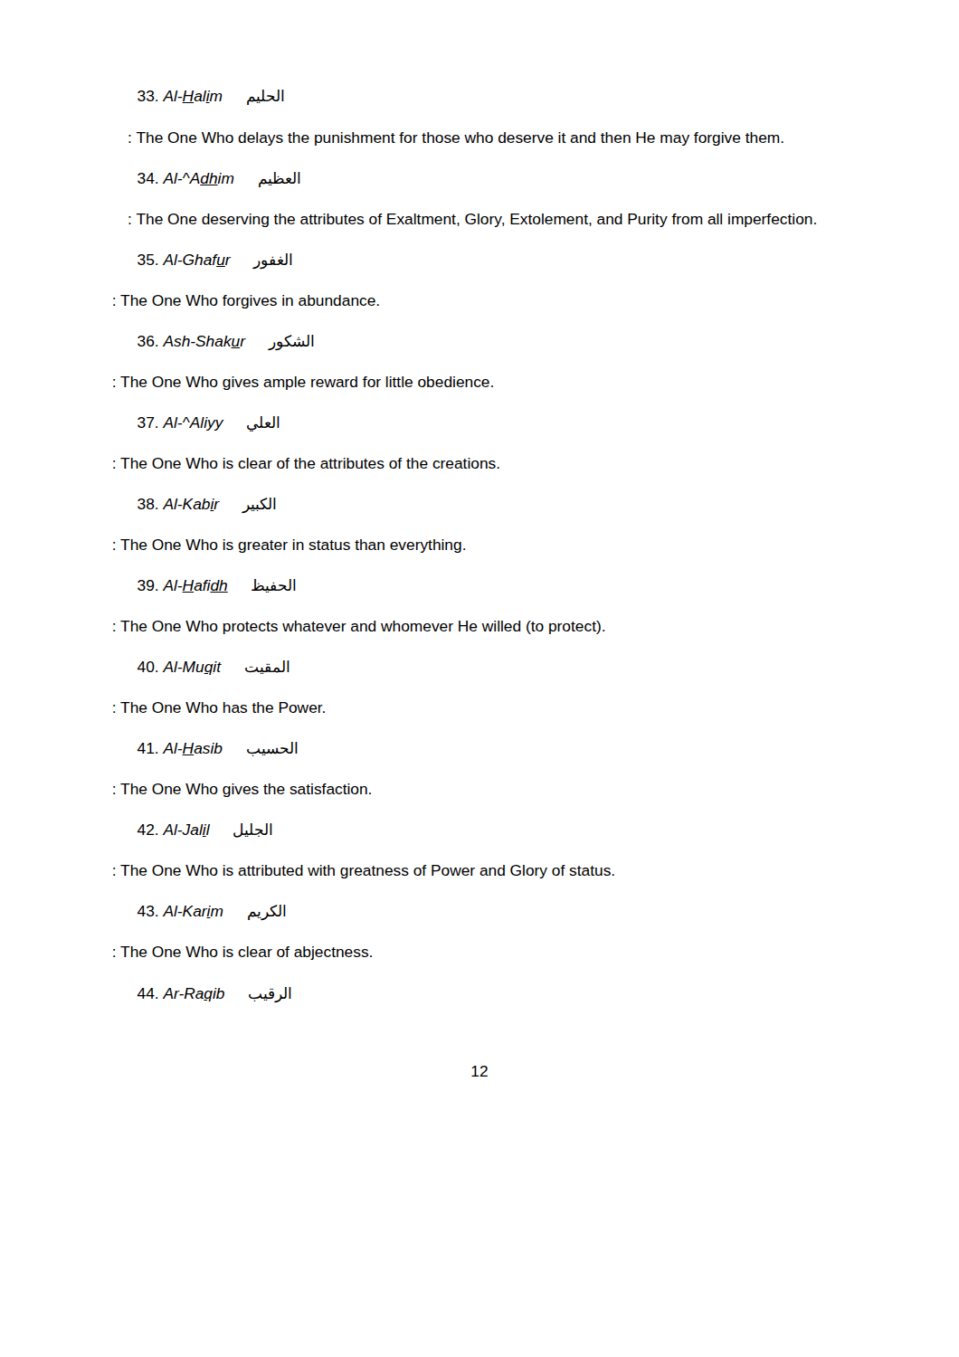33. Al-Halim الحليم
: The One Who delays the punishment for those who deserve it and then He may forgive them.
34. Al-^Adhim العظيم
: The One deserving the attributes of Exaltment, Glory, Extolement, and Purity from all imperfection.
35. Al-Ghafur الغفور
: The One Who forgives in abundance.
36. Ash-Shakur الشكور
: The One Who gives ample reward for little obedience.
37. Al-^Aliyy العلي
: The One Who is clear of the attributes of the creations.
38. Al-Kabir الكبير
: The One Who is greater in status than everything.
39. Al-Hafidh الحفيظ
: The One Who protects whatever and whomever He willed (to protect).
40. Al-Muqit المقيت
: The One Who has the Power.
41. Al-Hasib الحسيب
: The One Who gives the satisfaction.
42. Al-Jalil الجليل
: The One Who is attributed with greatness of Power and Glory of status.
43. Al-Karim الكريم
: The One Who is clear of abjectness.
44. Ar-Raqib الرقيب
12